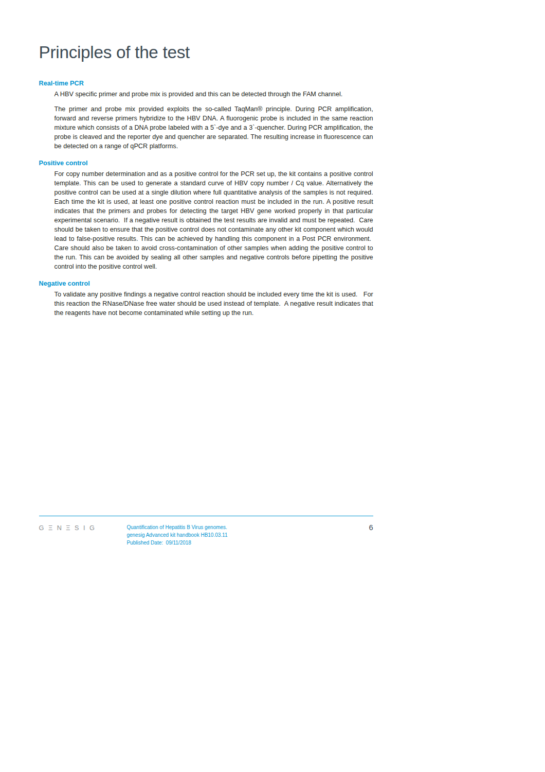Principles of the test
Real-time PCR
A HBV specific primer and probe mix is provided and this can be detected through the FAM channel.
The primer and probe mix provided exploits the so-called TaqMan® principle. During PCR amplification, forward and reverse primers hybridize to the HBV DNA. A fluorogenic probe is included in the same reaction mixture which consists of a DNA probe labeled with a 5`-dye and a 3`-quencher. During PCR amplification, the probe is cleaved and the reporter dye and quencher are separated. The resulting increase in fluorescence can be detected on a range of qPCR platforms.
Positive control
For copy number determination and as a positive control for the PCR set up, the kit contains a positive control template. This can be used to generate a standard curve of HBV copy number / Cq value. Alternatively the positive control can be used at a single dilution where full quantitative analysis of the samples is not required. Each time the kit is used, at least one positive control reaction must be included in the run. A positive result indicates that the primers and probes for detecting the target HBV gene worked properly in that particular experimental scenario. If a negative result is obtained the test results are invalid and must be repeated. Care should be taken to ensure that the positive control does not contaminate any other kit component which would lead to false-positive results. This can be achieved by handling this component in a Post PCR environment. Care should also be taken to avoid cross-contamination of other samples when adding the positive control to the run. This can be avoided by sealing all other samples and negative controls before pipetting the positive control into the positive control well.
Negative control
To validate any positive findings a negative control reaction should be included every time the kit is used. For this reaction the RNase/DNase free water should be used instead of template. A negative result indicates that the reagents have not become contaminated while setting up the run.
G Ξ N Ξ S I G
Quantification of Hepatitis B Virus genomes.
genesig Advanced kit handbook HB10.03.11
Published Date: 09/11/2018
6